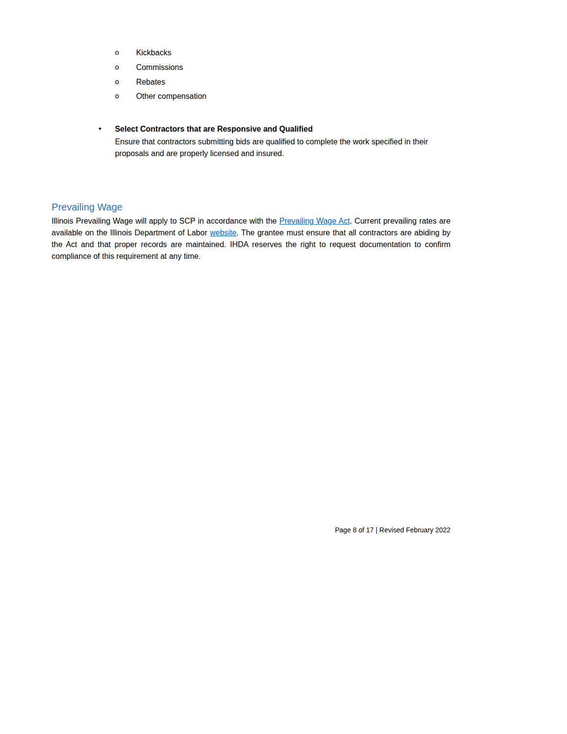Kickbacks
Commissions
Rebates
Other compensation
Select Contractors that are Responsive and Qualified
Ensure that contractors submitting bids are qualified to complete the work specified in their proposals and are properly licensed and insured.
Prevailing Wage
Illinois Prevailing Wage will apply to SCP in accordance with the Prevailing Wage Act. Current prevailing rates are available on the Illinois Department of Labor website. The grantee must ensure that all contractors are abiding by the Act and that proper records are maintained. IHDA reserves the right to request documentation to confirm compliance of this requirement at any time.
Page 8 of 17 | Revised February 2022